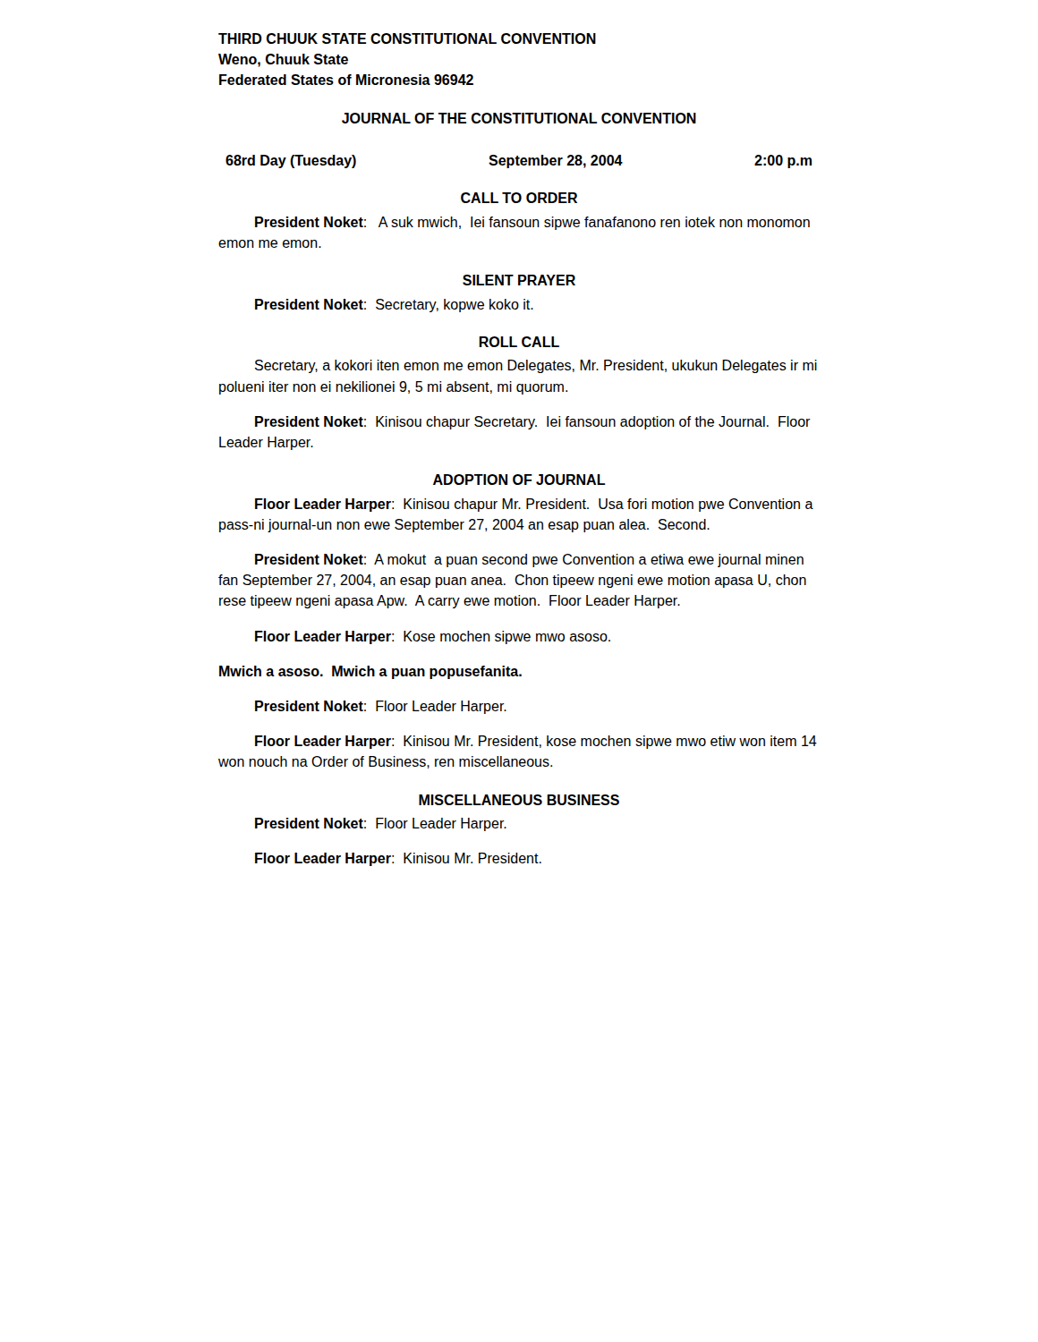THIRD CHUUK STATE CONSTITUTIONAL CONVENTION
Weno, Chuuk State
Federated States of Micronesia 96942
JOURNAL OF THE CONSTITUTIONAL CONVENTION
68rd Day (Tuesday) September 28, 2004 2:00 p.m
CALL TO ORDER
President Noket: A suk mwich, Iei fansoun sipwe fanafanono ren iotek non monomon emon me emon.
SILENT PRAYER
President Noket: Secretary, kopwe koko it.
ROLL CALL
Secretary, a kokori iten emon me emon Delegates, Mr. President, ukukun Delegates ir mi polueni iter non ei nekilionei 9, 5 mi absent, mi quorum.
President Noket: Kinisou chapur Secretary. Iei fansoun adoption of the Journal. Floor Leader Harper.
ADOPTION OF JOURNAL
Floor Leader Harper: Kinisou chapur Mr. President. Usa fori motion pwe Convention a pass-ni journal-un non ewe September 27, 2004 an esap puan alea. Second.
President Noket: A mokut a puan second pwe Convention a etiwa ewe journal minen fan September 27, 2004, an esap puan anea. Chon tipeew ngeni ewe motion apasa U, chon rese tipeew ngeni apasa Apw. A carry ewe motion. Floor Leader Harper.
Floor Leader Harper: Kose mochen sipwe mwo asoso.
Mwich a asoso. Mwich a puan popusefanita.
President Noket: Floor Leader Harper.
Floor Leader Harper: Kinisou Mr. President, kose mochen sipwe mwo etiw won item 14 won nouch na Order of Business, ren miscellaneous.
MISCELLANEOUS BUSINESS
President Noket: Floor Leader Harper.
Floor Leader Harper: Kinisou Mr. President.